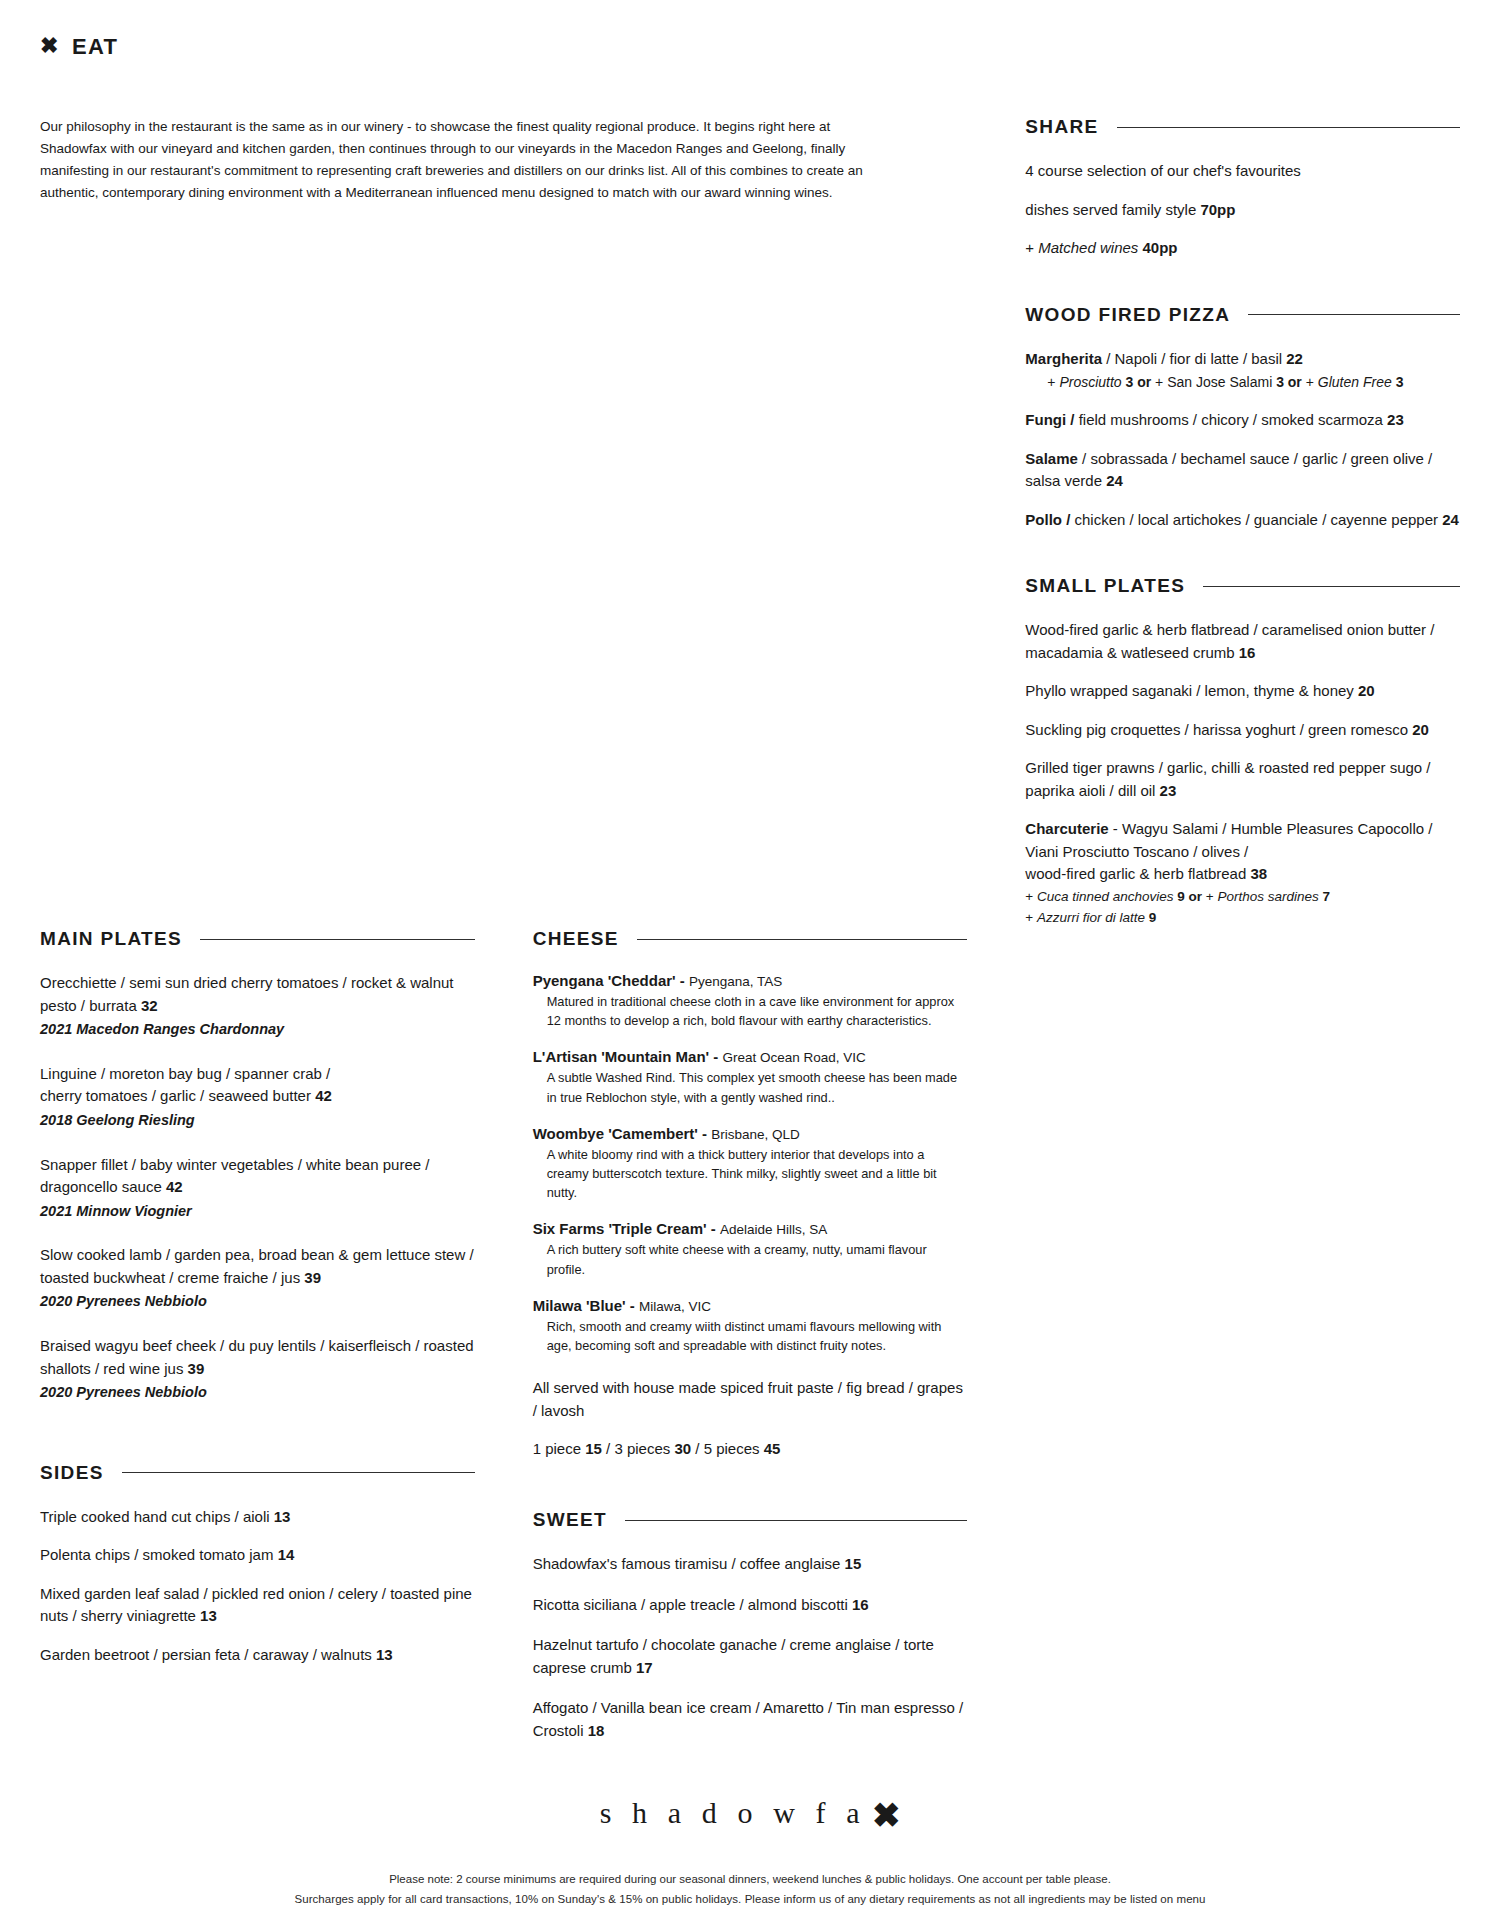✖
EAT
Our philosophy in the restaurant is the same as in our winery - to showcase the finest quality regional produce. It begins right here at Shadowfax with our vineyard and kitchen garden, then continues through to our vineyards in the Macedon Ranges and Geelong, finally manifesting in our restaurant's commitment to representing craft breweries and distillers on our drinks list. All of this combines to create an authentic, contemporary dining environment with a Mediterranean influenced menu designed to match with our award winning wines.
SHARE
4 course selection of our chef's favourites
dishes served family style 70pp
+ Matched wines 40pp
WOOD FIRED PIZZA
Margherita / Napoli / fior di latte / basil 22 + Prosciutto 3 or + San Jose Salami 3 or + Gluten Free 3
Fungi / field mushrooms / chicory / smoked scarmoza 23
Salame / sobrassada / bechamel sauce / garlic / green olive / salsa verde 24
Pollo / chicken / local artichokes / guanciale / cayenne pepper 24
SMALL PLATES
Wood-fired garlic & herb flatbread / caramelised onion butter / macadamia & watleseed crumb 16
Phyllo wrapped saganaki / lemon, thyme & honey 20
Suckling pig croquettes / harissa yoghurt / green romesco 20
Grilled tiger prawns / garlic, chilli & roasted red pepper sugo / paprika aioli / dill oil 23
Charcuterie - Wagyu Salami / Humble Pleasures Capocollo / Viani Prosciutto Toscano / olives /
wood-fired garlic & herb flatbread 38 + Cuca tinned anchovies 9 or + Porthos sardines 7 + Azzurri fior di latte 9
MAIN PLATES
Orecchiette / semi sun dried cherry tomatoes / rocket & walnut pesto / burrata 32 2021 Macedon Ranges Chardonnay
Linguine / moreton bay bug / spanner crab /
cherry tomatoes / garlic / seaweed butter 42 2018 Geelong Riesling
Snapper fillet / baby winter vegetables / white bean puree / dragoncello sauce 42 2021 Minnow Viognier
Slow cooked lamb / garden pea, broad bean & gem lettuce stew / toasted buckwheat / creme fraiche / jus 39 2020 Pyrenees Nebbiolo
Braised wagyu beef cheek / du puy lentils / kaiserfleisch / roasted shallots / red wine jus 39 2020 Pyrenees Nebbiolo
SIDES
Triple cooked hand cut chips / aioli 13
Polenta chips / smoked tomato jam 14
Mixed garden leaf salad / pickled red onion / celery / toasted pine nuts / sherry viniagrette 13
Garden beetroot / persian feta / caraway / walnuts 13
CHEESE
Pyengana 'Cheddar' - Pyengana, TAS
Matured in traditional cheese cloth in a cave like environment for approx 12 months to develop a rich, bold flavour with earthy characteristics.
L'Artisan 'Mountain Man' - Great Ocean Road, VIC
A subtle Washed Rind. This complex yet smooth cheese has been made in true Reblochon style, with a gently washed rind..
Woombye 'Camembert' - Brisbane, QLD
A white bloomy rind with a thick buttery interior that develops into a creamy butterscotch texture. Think milky, slightly sweet and a little bit nutty.
Six Farms 'Triple Cream' - Adelaide Hills, SA
A rich buttery soft white cheese with a creamy, nutty, umami flavour profile.
Milawa 'Blue' - Milawa, VIC
Rich, smooth and creamy wiith distinct umami flavours mellowing with age, becoming soft and spreadable with distinct fruity notes.
All served with house made spiced fruit paste / fig bread / grapes / lavosh
1 piece 15 / 3 pieces 30 / 5 pieces 45
SWEET
Shadowfax's famous tiramisu / coffee anglaise 15
Ricotta siciliana / apple treacle / almond biscotti 16
Hazelnut tartufo / chocolate ganache / creme anglaise / torte caprese crumb 17
Affogato / Vanilla bean ice cream / Amaretto / Tin man espresso / Crostoli 18
s h a d o w f a✖
Please note: 2 course minimums are required during our seasonal dinners, weekend lunches & public holidays. One account per table please.
Surcharges apply for all card transactions, 10% on Sunday's & 15% on public holidays. Please inform us of any dietary requirements as not all ingredients may be listed on menu